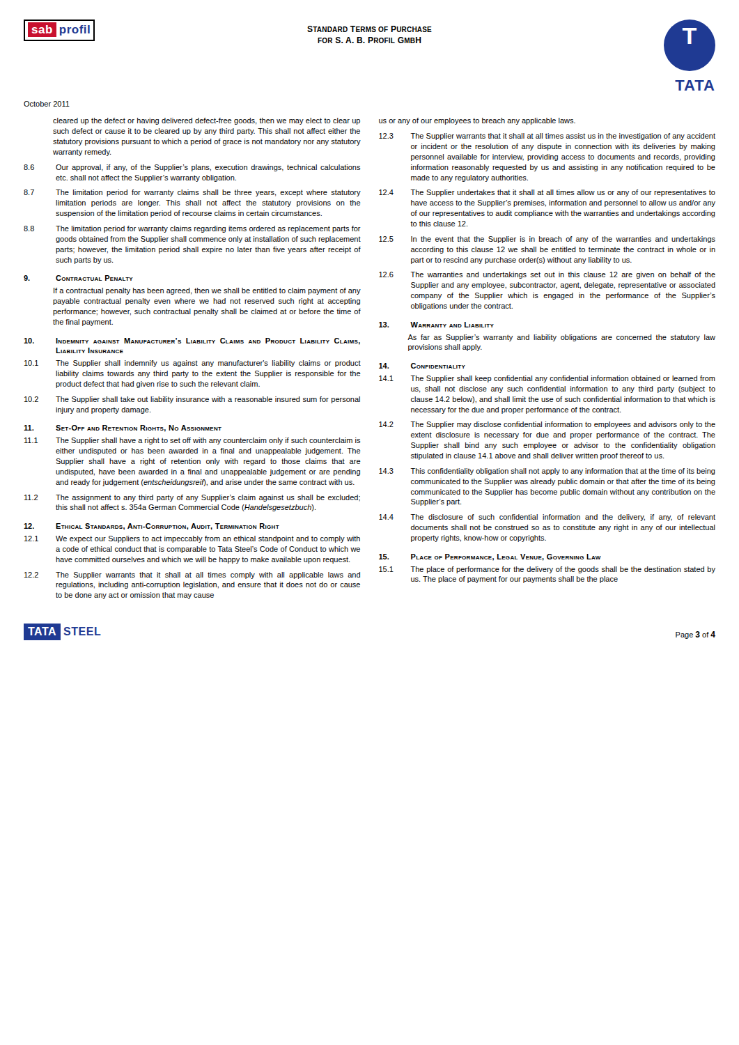sab profil
STANDARD TERMS OF PURCHASE
FOR S. A. B. PROFIL GMBH
T TATA
October 2011
cleared up the defect or having delivered defect-free goods, then we may elect to clear up such defect or cause it to be cleared up by any third party. This shall not affect either the statutory provisions pursuant to which a period of grace is not mandatory nor any statutory warranty remedy.
8.6
Our approval, if any, of the Supplier’s plans, execution drawings, technical calculations etc. shall not affect the Supplier’s warranty obligation.
8.7
The limitation period for warranty claims shall be three years, except where statutory limitation periods are longer. This shall not affect the statutory provisions on the suspension of the limitation period of recourse claims in certain circumstances.
8.8
The limitation period for warranty claims regarding items ordered as replacement parts for goods obtained from the Supplier shall commence only at installation of such replacement parts; however, the limitation period shall expire no later than five years after receipt of such parts by us.
9.
Contractual Penalty
If a contractual penalty has been agreed, then we shall be entitled to claim payment of any payable contractual penalty even where we had not reserved such right at accepting performance; however, such contractual penalty shall be claimed at or before the time of the final payment.
10.
Indemnity against Manufacturer’s Liability Claims and Product Liability Claims, Liability Insurance
10.1
The Supplier shall indemnify us against any manufac­turer's liability claims or product liability claims towards any third party to the extent the Supplier is responsible for the product defect that had given rise to such the relevant claim.
10.2
The Supplier shall take out liability insurance with a reasonable insured sum for personal injury and property damage.
11.
Set-Off and Retention Rights, No Assignment
11.1
The Supplier shall have a right to set off with any coun­terclaim only if such counterclaim is either undisputed or has been awarded in a final and unappealable judgement. The Supplier shall have a right of retention only with regard to those claims that are undisputed, have been awarded in a final and unappealable judgement or are pending and ready for judgement (entscheidungsreif), and arise under the same contract with us.
11.2
The assignment to any third party of any Supplier’s claim against us shall be excluded; this shall not affect s. 354a German Commercial Code (Handelsgesetzbuch).
12.
Ethical Standards, Anti-Corruption, Audit, Termination Right
12.1
We expect our Suppliers to act impeccably from an ethical standpoint and to comply with a code of ethical conduct that is comparable to Tata Steel’s Code of Conduct to which we have committed ourselves and which we will be happy to make available upon request.
12.2
The Supplier warrants that it shall at all times comply with all applicable laws and regulations, including anti-corruption legislation, and ensure that it does not do or cause to be done any act or omission that may cause
us or any of our employees to breach any applicable laws.
12.3
The Supplier warrants that it shall at all times assist us in the investigation of any accident or incident or the resolution of any dispute in connection with its deliveries by making personnel available for interview, providing access to documents and records, providing information reasonably requested by us and assisting in any notification required to be made to any regulatory authorities.
12.4
The Supplier undertakes that it shall at all times allow us or any of our representatives to have access to the Supplier’s premises, information and personnel to allow us and/or any of our representatives to audit compliance with the warranties and undertakings according to this clause 12.
12.5
In the event that the Supplier is in breach of any of the warranties and undertakings according to this clause 12 we shall be entitled to terminate the contract in whole or in part or to rescind any purchase order(s) without any liability to us.
12.6
The warranties and undertakings set out in this clause 12 are given on behalf of the Supplier and any employee, subcontractor, agent, delegate, representative or associated company of the Supplier which is engaged in the performance of the Supplier’s obligations under the contract.
13.
Warranty and Liability
As far as Supplier’s warranty and liability obligations are concerned the statutory law provisions shall apply.
14.
Confidentiality
14.1
The Supplier shall keep confidential any confidential information obtained or learned from us, shall not dis­close any such confidential information to any third party (subject to clause 14.2 below), and shall limit the use of such confidential information to that which is necessary for the due and proper performance of the contract.
14.2
The Supplier may disclose confidential information to employees and advisors only to the extent disclosure is necessary for due and proper performance of the contract. The Supplier shall bind any such employee or advisor to the confidentiality obligation stipulated in clause 14.1 above and shall deliver written proof thereof to us.
14.3
This confidentiality obligation shall not apply to any information that at the time of its being communicated to the Supplier was already public domain or that after the time of its being communicated to the Supplier has become public domain without any contribution on the Supplier’s part.
14.4
The disclosure of such confidential information and the delivery, if any, of relevant documents shall not be construed so as to constitute any right in any of our intellectual property rights, know-how or copyrights.
15.
Place of Performance, Legal Venue, Governing Law
15.1
The place of performance for the delivery of the goods shall be the destination stated by us. The place of payment for our payments shall be the place
TATASTEEL
Page 3 of 4